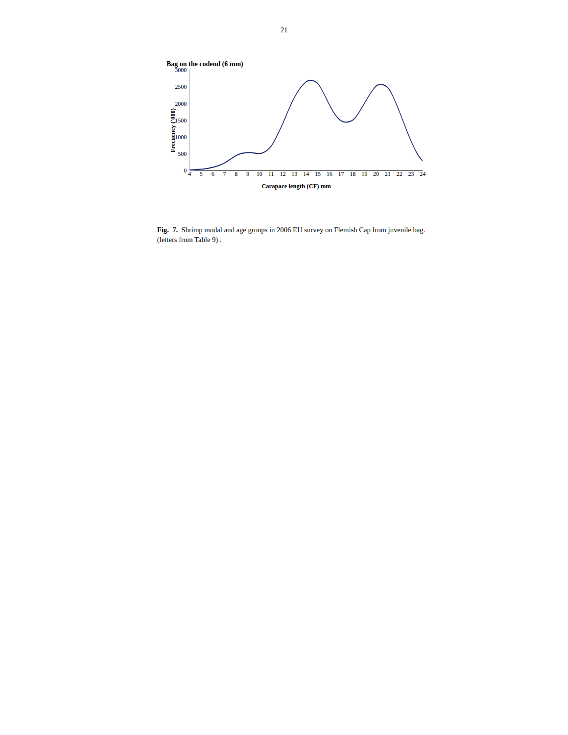21
Bag on the codend (6 mm)
Frecuency ('000)
3000 2500 2000 1500 1000 500 0
4 5 6 7 8 9 10 11 12 13 14 15 16 17 18 19 20 21 22 23 24
Carapace length (CF) mm
Fig. 7. Shrimp modal and age groups in 2006 EU survey on Flemish Cap from juvenile bag. (letters from Table 9) .